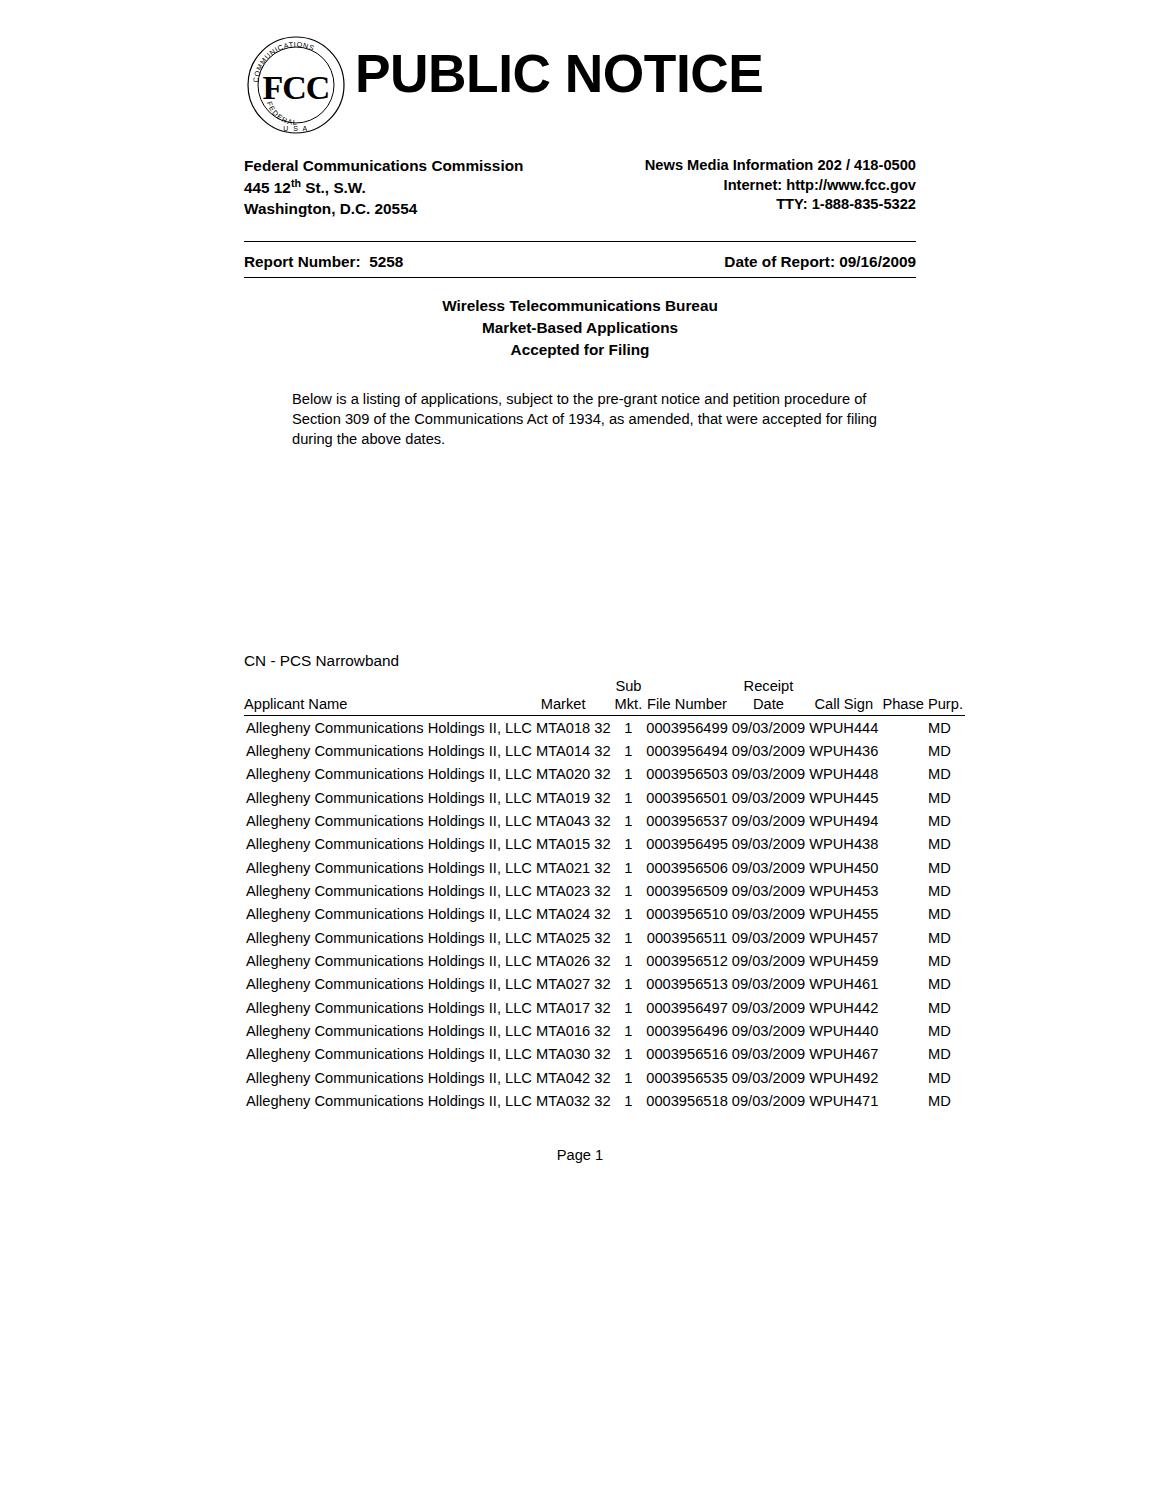COMMUNICATIONS FEDERAL U S A FCC
PUBLIC NOTICE
Federal Communications Commission
445 12th St., S.W.
Washington, D.C. 20554
News Media Information 202 / 418-0500
Internet: http://www.fcc.gov
TTY: 1-888-835-5322
Report Number: 5258
Date of Report: 09/16/2009
Wireless Telecommunications Bureau
Market-Based Applications
Accepted for Filing
Below is a listing of applications, subject to the pre-grant notice and petition procedure of Section 309 of the Communications Act of 1934, as amended, that were accepted for filing during the above dates.
CN - PCS Narrowband
| | | | Sub | | Receipt | | | |
| --- | --- | --- | --- | --- | --- | --- | --- | --- |
| Applicant Name | Market | | Mkt. | File Number | Date | Call Sign | Phase | Purp. |
| Allegheny Communications Holdings II, LLC | MTA018 | 32 | 1 | 0003956499 | 09/03/2009 | WPUH444 | | MD |
| Allegheny Communications Holdings II, LLC | MTA014 | 32 | 1 | 0003956494 | 09/03/2009 | WPUH436 | | MD |
| Allegheny Communications Holdings II, LLC | MTA020 | 32 | 1 | 0003956503 | 09/03/2009 | WPUH448 | | MD |
| Allegheny Communications Holdings II, LLC | MTA019 | 32 | 1 | 0003956501 | 09/03/2009 | WPUH445 | | MD |
| Allegheny Communications Holdings II, LLC | MTA043 | 32 | 1 | 0003956537 | 09/03/2009 | WPUH494 | | MD |
| Allegheny Communications Holdings II, LLC | MTA015 | 32 | 1 | 0003956495 | 09/03/2009 | WPUH438 | | MD |
| Allegheny Communications Holdings II, LLC | MTA021 | 32 | 1 | 0003956506 | 09/03/2009 | WPUH450 | | MD |
| Allegheny Communications Holdings II, LLC | MTA023 | 32 | 1 | 0003956509 | 09/03/2009 | WPUH453 | | MD |
| Allegheny Communications Holdings II, LLC | MTA024 | 32 | 1 | 0003956510 | 09/03/2009 | WPUH455 | | MD |
| Allegheny Communications Holdings II, LLC | MTA025 | 32 | 1 | 0003956511 | 09/03/2009 | WPUH457 | | MD |
| Allegheny Communications Holdings II, LLC | MTA026 | 32 | 1 | 0003956512 | 09/03/2009 | WPUH459 | | MD |
| Allegheny Communications Holdings II, LLC | MTA027 | 32 | 1 | 0003956513 | 09/03/2009 | WPUH461 | | MD |
| Allegheny Communications Holdings II, LLC | MTA017 | 32 | 1 | 0003956497 | 09/03/2009 | WPUH442 | | MD |
| Allegheny Communications Holdings II, LLC | MTA016 | 32 | 1 | 0003956496 | 09/03/2009 | WPUH440 | | MD |
| Allegheny Communications Holdings II, LLC | MTA030 | 32 | 1 | 0003956516 | 09/03/2009 | WPUH467 | | MD |
| Allegheny Communications Holdings II, LLC | MTA042 | 32 | 1 | 0003956535 | 09/03/2009 | WPUH492 | | MD |
| Allegheny Communications Holdings II, LLC | MTA032 | 32 | 1 | 0003956518 | 09/03/2009 | WPUH471 | | MD |
Page 1